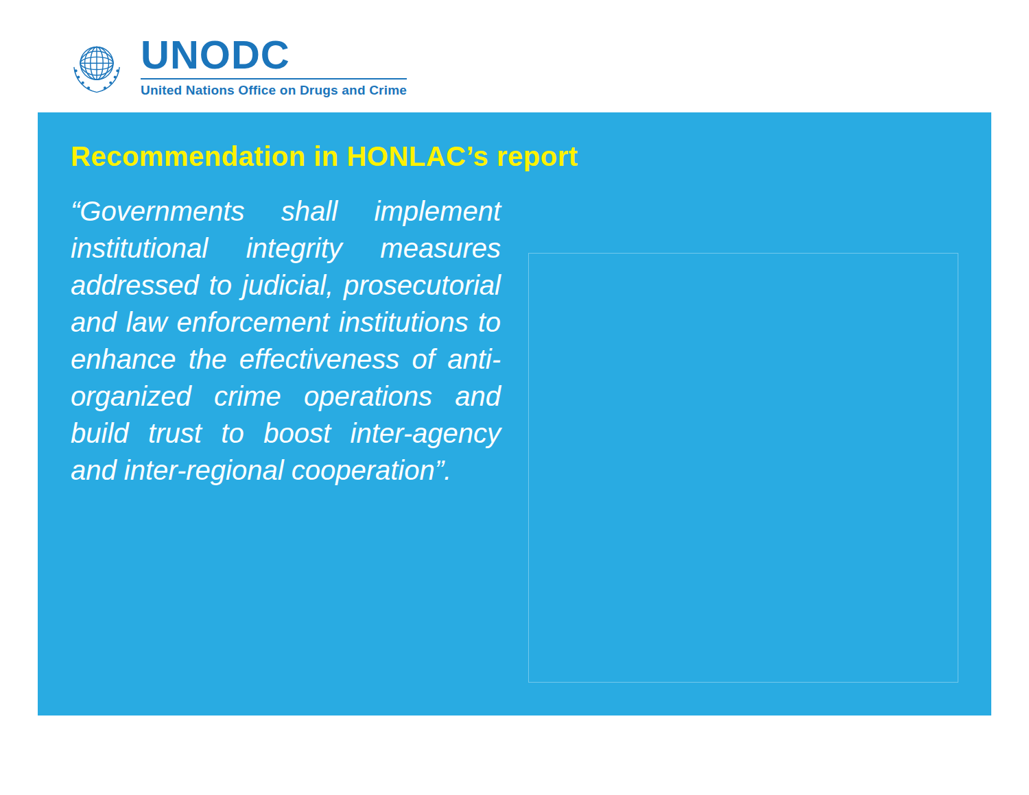UNODC
United Nations Office on Drugs and Crime
Recommendation in HONLAC’s report
“Governments shall implement institutional integrity measures addressed to judicial, prosecutorial and law enforcement institutions to enhance the effectiveness of anti-organized crime operations and build trust to boost inter-agency and inter-regional cooperation”.